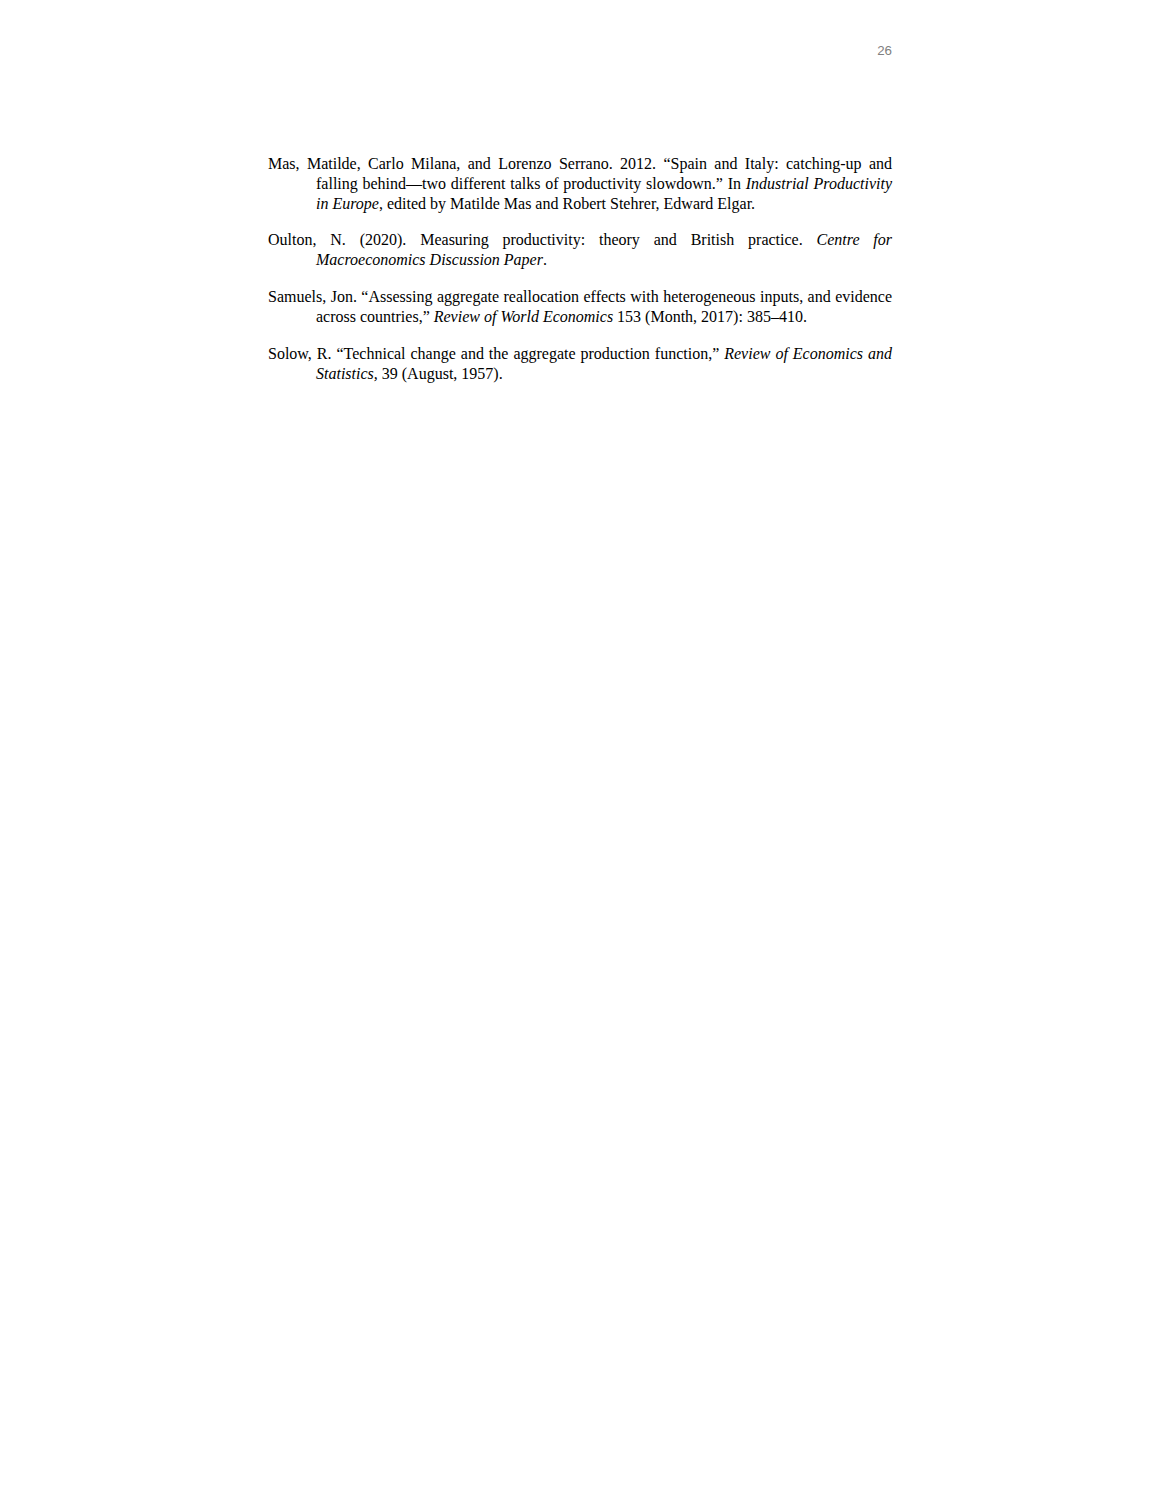26
Mas, Matilde, Carlo Milana, and Lorenzo Serrano. 2012. “Spain and Italy: catching-up and falling behind—two different talks of productivity slowdown.” In Industrial Productivity in Europe, edited by Matilde Mas and Robert Stehrer, Edward Elgar.
Oulton, N. (2020). Measuring productivity: theory and British practice. Centre for Macroeconomics Discussion Paper.
Samuels, Jon. “Assessing aggregate reallocation effects with heterogeneous inputs, and evidence across countries,” Review of World Economics 153 (Month, 2017): 385–410.
Solow, R. “Technical change and the aggregate production function,” Review of Economics and Statistics, 39 (August, 1957).